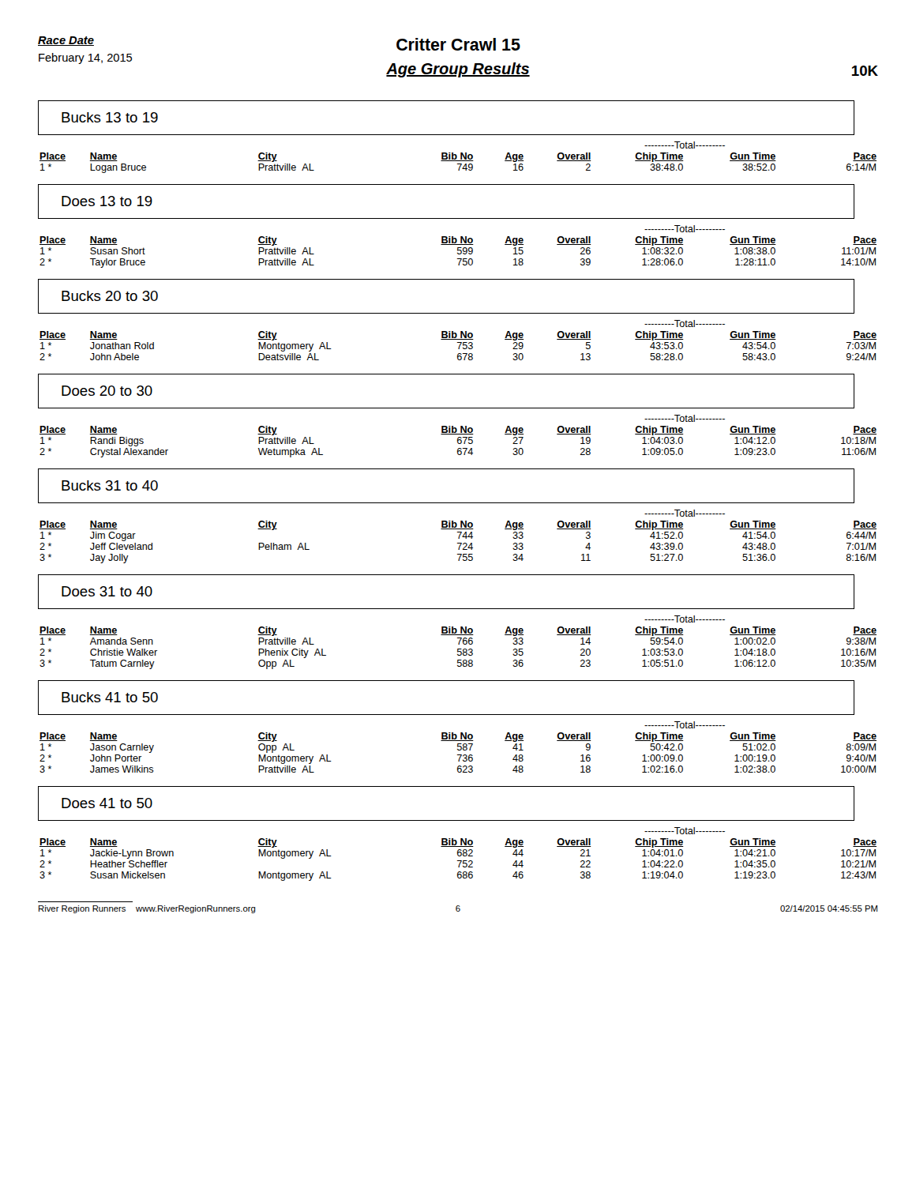Race Date
February 14, 2015
Critter Crawl 15
Age Group Results
10K
Bucks 13 to 19
| | ---------Total--------- | |
| Place | Name | City | Bib No | Age | Overall | Chip Time | Gun Time | Pace |
| 1 * | Logan Bruce | Prattville AL | 749 | 16 | 2 | 38:48.0 | 38:52.0 | 6:14/M |
Does 13 to 19
| | ---------Total--------- | |
| Place | Name | City | Bib No | Age | Overall | Chip Time | Gun Time | Pace |
| 1 * | Susan Short | Prattville AL | 599 | 15 | 26 | 1:08:32.0 | 1:08:38.0 | 11:01/M |
| 2 * | Taylor Bruce | Prattville AL | 750 | 18 | 39 | 1:28:06.0 | 1:28:11.0 | 14:10/M |
Bucks 20 to 30
| | ---------Total--------- | |
| Place | Name | City | Bib No | Age | Overall | Chip Time | Gun Time | Pace |
| 1 * | Jonathan Rold | Montgomery AL | 753 | 29 | 5 | 43:53.0 | 43:54.0 | 7:03/M |
| 2 * | John Abele | Deatsville AL | 678 | 30 | 13 | 58:28.0 | 58:43.0 | 9:24/M |
Does 20 to 30
| | ---------Total--------- | |
| Place | Name | City | Bib No | Age | Overall | Chip Time | Gun Time | Pace |
| 1 * | Randi Biggs | Prattville AL | 675 | 27 | 19 | 1:04:03.0 | 1:04:12.0 | 10:18/M |
| 2 * | Crystal Alexander | Wetumpka AL | 674 | 30 | 28 | 1:09:05.0 | 1:09:23.0 | 11:06/M |
Bucks 31 to 40
| | ---------Total--------- | |
| Place | Name | City | Bib No | Age | Overall | Chip Time | Gun Time | Pace |
| 1 * | Jim Cogar | | 744 | 33 | 3 | 41:52.0 | 41:54.0 | 6:44/M |
| 2 * | Jeff Cleveland | Pelham AL | 724 | 33 | 4 | 43:39.0 | 43:48.0 | 7:01/M |
| 3 * | Jay Jolly | | 755 | 34 | 11 | 51:27.0 | 51:36.0 | 8:16/M |
Does 31 to 40
| | ---------Total--------- | |
| Place | Name | City | Bib No | Age | Overall | Chip Time | Gun Time | Pace |
| 1 * | Amanda Senn | Prattville AL | 766 | 33 | 14 | 59:54.0 | 1:00:02.0 | 9:38/M |
| 2 * | Christie Walker | Phenix City AL | 583 | 35 | 20 | 1:03:53.0 | 1:04:18.0 | 10:16/M |
| 3 * | Tatum Carnley | Opp AL | 588 | 36 | 23 | 1:05:51.0 | 1:06:12.0 | 10:35/M |
Bucks 41 to 50
| | ---------Total--------- | |
| Place | Name | City | Bib No | Age | Overall | Chip Time | Gun Time | Pace |
| 1 * | Jason Carnley | Opp AL | 587 | 41 | 9 | 50:42.0 | 51:02.0 | 8:09/M |
| 2 * | John Porter | Montgomery AL | 736 | 48 | 16 | 1:00:09.0 | 1:00:19.0 | 9:40/M |
| 3 * | James Wilkins | Prattville AL | 623 | 48 | 18 | 1:02:16.0 | 1:02:38.0 | 10:00/M |
Does 41 to 50
| | ---------Total--------- | |
| Place | Name | City | Bib No | Age | Overall | Chip Time | Gun Time | Pace |
| 1 * | Jackie-Lynn Brown | Montgomery AL | 682 | 44 | 21 | 1:04:01.0 | 1:04:21.0 | 10:17/M |
| 2 * | Heather Scheffler | | 752 | 44 | 22 | 1:04:22.0 | 1:04:35.0 | 10:21/M |
| 3 * | Susan Mickelsen | Montgomery AL | 686 | 46 | 38 | 1:19:04.0 | 1:19:23.0 | 12:43/M |
River Region Runners www.RiverRegionRunners.org
6
02/14/2015 04:45:55 PM